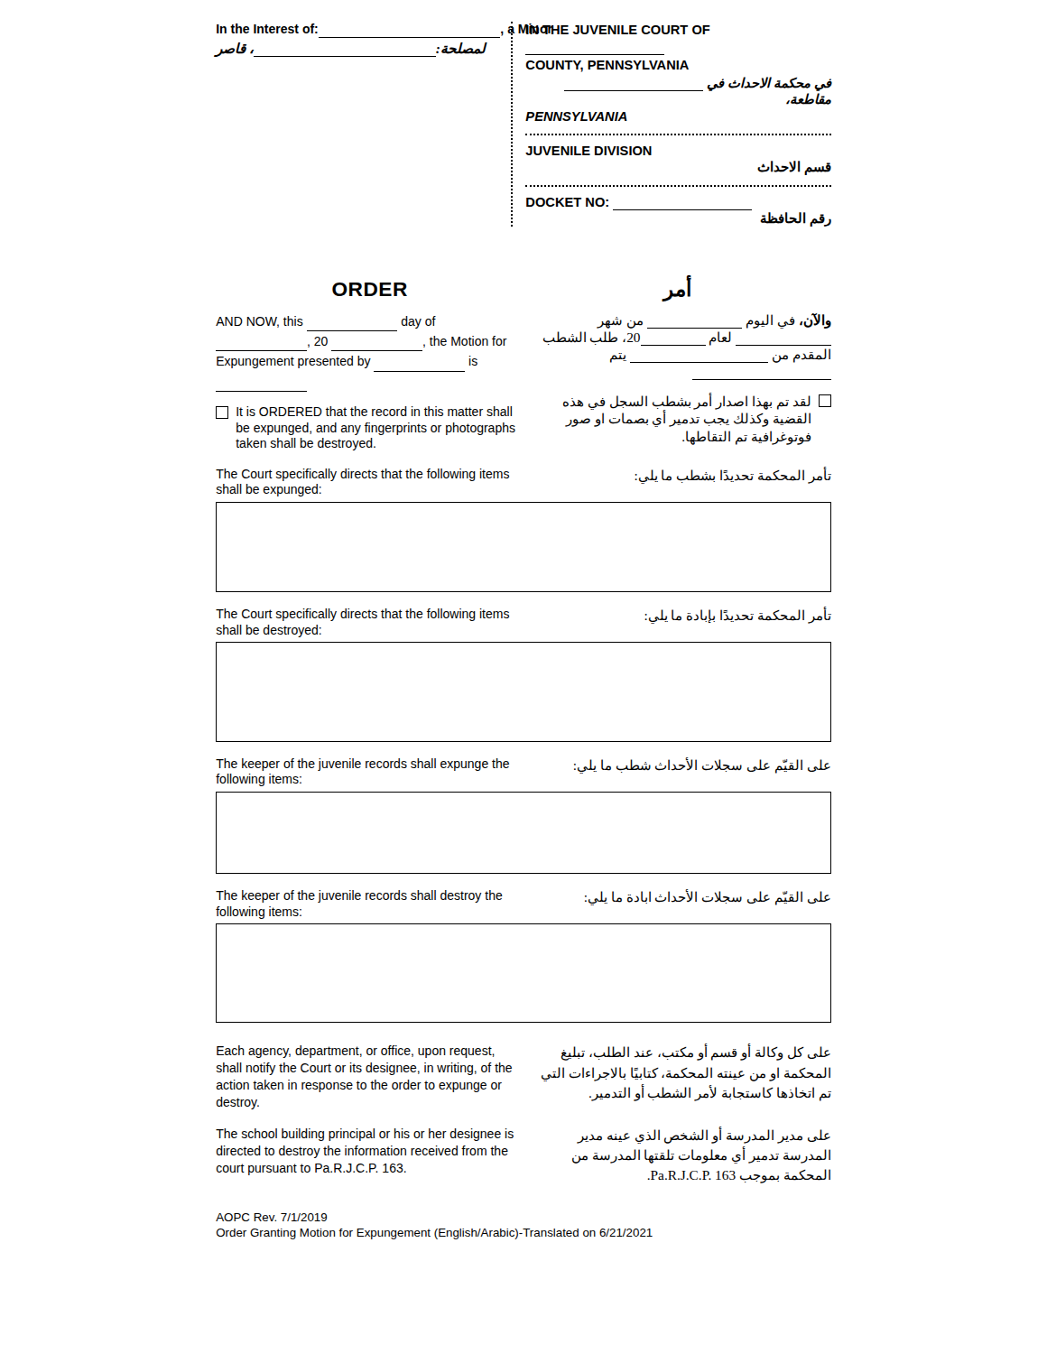In the Interest of: , a Minor
لمصلحة: ، قاصر
IN THE JUVENILE COURT OF
COUNTY, PENNSYLVANIA
في محكمة الاحداث في مقاطعة،
PENNSYLVANIA
JUVENILE DIVISION
قسم الاحداث
DOCKET NO:
رقم الحافظة
ORDER
أمر
AND NOW, this day of , 20 , the Motion for Expungement presented by is
It is ORDERED that the record in this matter shall be expunged, and any fingerprints or photographs taken shall be destroyed.
والآن، في اليوم من شهر لعام 20، طلب الشطب المقدم من يتم
لقد تم بهذا اصدار أمر بشطب السجل في هذه القضية وكذلك يجب تدمير أي بصمات او صور فوتوغرافية تم التقاطها.
The Court specifically directs that the following items shall be expunged:
تأمر المحكمة تحديدًا بشطب ما يلي:
The Court specifically directs that the following items shall be destroyed:
تأمر المحكمة تحديدًا بإبادة ما يلي:
The keeper of the juvenile records shall expunge the following items:
على القيّم على سجلات الأحداث شطب ما يلي:
The keeper of the juvenile records shall destroy the following items:
على القيّم على سجلات الأحداث ابادة ما يلي:
Each agency, department, or office, upon request, shall notify the Court or its designee, in writing, of the action taken in response to the order to expunge or destroy.
على كل وكالة أو قسم أو مكتب، عند الطلب، تبليغ المحكمة او من عينته المحكمة، كتابيًا بالاجراءات التي تم اتخاذها كاستجابة لأمر الشطب أو التدمير.
The school building principal or his or her designee is directed to destroy the information received from the court pursuant to Pa.R.J.C.P. 163.
على مدير المدرسة أو الشخص الذي عينه مدير المدرسة تدمير أي معلومات تلقتها المدرسة من المحكمة بموجب Pa.R.J.C.P. 163.
AOPC Rev. 7/1/2019
Order Granting Motion for Expungement (English/Arabic)-Translated on 6/21/2021